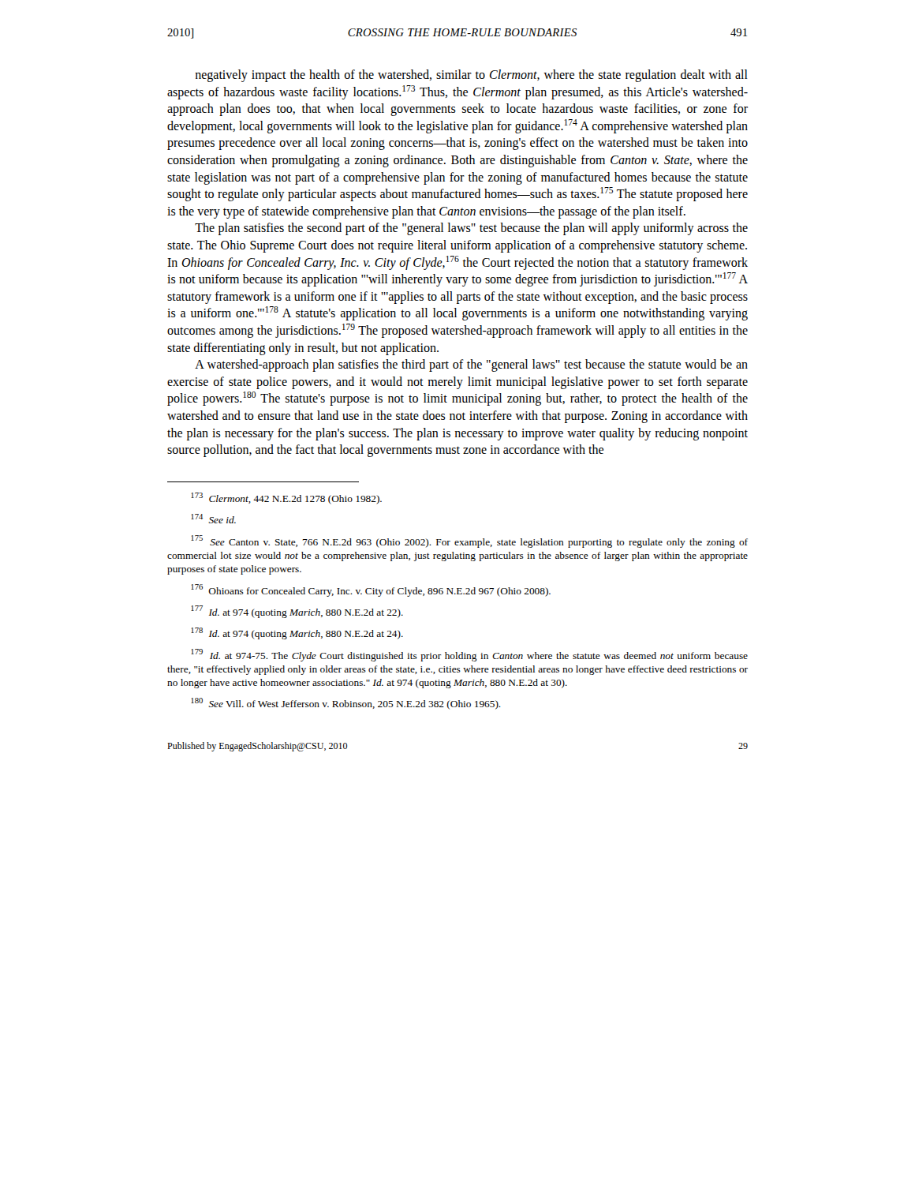2010] Crossing the Home-Rule Boundaries 491
negatively impact the health of the watershed, similar to Clermont, where the state regulation dealt with all aspects of hazardous waste facility locations.173 Thus, the Clermont plan presumed, as this Article's watershed-approach plan does too, that when local governments seek to locate hazardous waste facilities, or zone for development, local governments will look to the legislative plan for guidance.174 A comprehensive watershed plan presumes precedence over all local zoning concerns—that is, zoning's effect on the watershed must be taken into consideration when promulgating a zoning ordinance. Both are distinguishable from Canton v. State, where the state legislation was not part of a comprehensive plan for the zoning of manufactured homes because the statute sought to regulate only particular aspects about manufactured homes—such as taxes.175 The statute proposed here is the very type of statewide comprehensive plan that Canton envisions—the passage of the plan itself.
The plan satisfies the second part of the "general laws" test because the plan will apply uniformly across the state. The Ohio Supreme Court does not require literal uniform application of a comprehensive statutory scheme. In Ohioans for Concealed Carry, Inc. v. City of Clyde,176 the Court rejected the notion that a statutory framework is not uniform because its application "'will inherently vary to some degree from jurisdiction to jurisdiction.'"177 A statutory framework is a uniform one if it "'applies to all parts of the state without exception, and the basic process is a uniform one.'"178 A statute's application to all local governments is a uniform one notwithstanding varying outcomes among the jurisdictions.179 The proposed watershed-approach framework will apply to all entities in the state differentiating only in result, but not application.
A watershed-approach plan satisfies the third part of the "general laws" test because the statute would be an exercise of state police powers, and it would not merely limit municipal legislative power to set forth separate police powers.180 The statute's purpose is not to limit municipal zoning but, rather, to protect the health of the watershed and to ensure that land use in the state does not interfere with that purpose. Zoning in accordance with the plan is necessary for the plan's success. The plan is necessary to improve water quality by reducing nonpoint source pollution, and the fact that local governments must zone in accordance with the
173 Clermont, 442 N.E.2d 1278 (Ohio 1982).
174 See id.
175 See Canton v. State, 766 N.E.2d 963 (Ohio 2002). For example, state legislation purporting to regulate only the zoning of commercial lot size would not be a comprehensive plan, just regulating particulars in the absence of larger plan within the appropriate purposes of state police powers.
176 Ohioans for Concealed Carry, Inc. v. City of Clyde, 896 N.E.2d 967 (Ohio 2008).
177 Id. at 974 (quoting Marich, 880 N.E.2d at 22).
178 Id. at 974 (quoting Marich, 880 N.E.2d at 24).
179 Id. at 974-75. The Clyde Court distinguished its prior holding in Canton where the statute was deemed not uniform because there, "it effectively applied only in older areas of the state, i.e., cities where residential areas no longer have effective deed restrictions or no longer have active homeowner associations." Id. at 974 (quoting Marich, 880 N.E.2d at 30).
180 See Vill. of West Jefferson v. Robinson, 205 N.E.2d 382 (Ohio 1965).
Published by EngagedScholarship@CSU, 2010 29